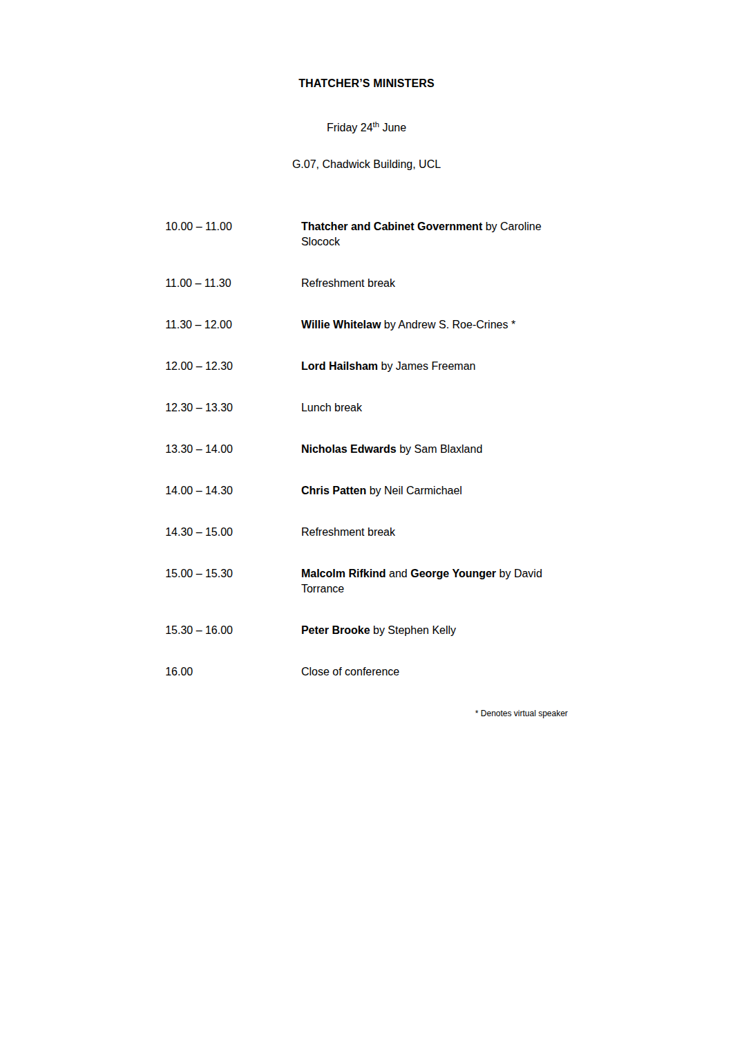THATCHER’S MINISTERS
Friday 24th June
G.07, Chadwick Building, UCL
| 10.00 – 11.00 | Thatcher and Cabinet Government by Caroline Slocock |
| 11.00 – 11.30 | Refreshment break |
| 11.30 – 12.00 | Willie Whitelaw by Andrew S. Roe-Crines * |
| 12.00 – 12.30 | Lord Hailsham by James Freeman |
| 12.30 – 13.30 | Lunch break |
| 13.30 – 14.00 | Nicholas Edwards by Sam Blaxland |
| 14.00 – 14.30 | Chris Patten by Neil Carmichael |
| 14.30 – 15.00 | Refreshment break |
| 15.00 – 15.30 | Malcolm Rifkind and George Younger by David Torrance |
| 15.30 – 16.00 | Peter Brooke by Stephen Kelly |
| 16.00 | Close of conference |
* Denotes virtual speaker